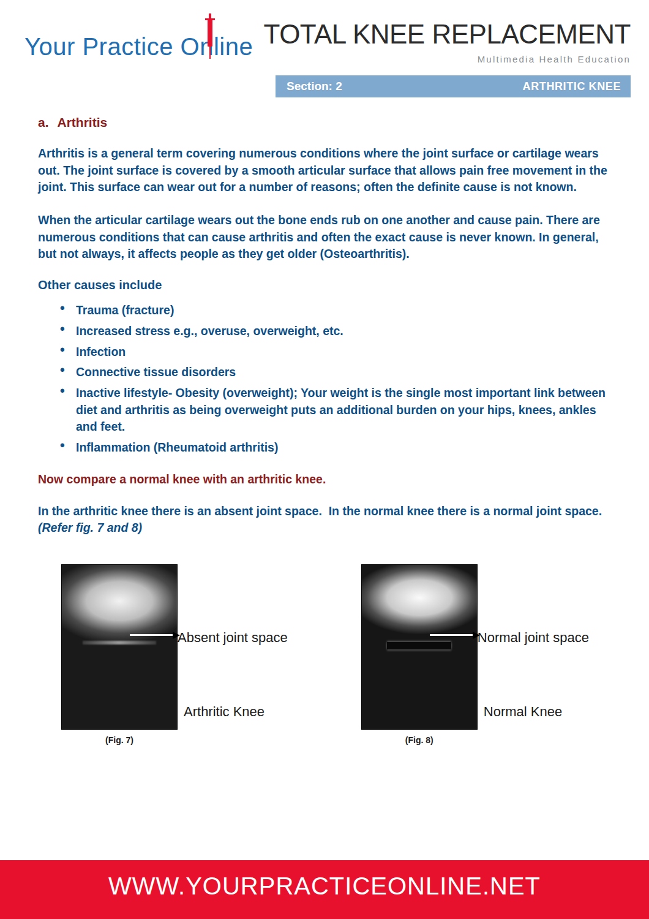Your Practice Online
TOTAL KNEE REPLACEMENT
Multimedia Health Education
Section: 2 ARTHRITIC KNEE
a. Arthritis
Arthritis is a general term covering numerous conditions where the joint surface or cartilage wears out. The joint surface is covered by a smooth articular surface that allows pain free movement in the joint. This surface can wear out for a number of reasons; often the definite cause is not known.
When the articular cartilage wears out the bone ends rub on one another and cause pain. There are numerous conditions that can cause arthritis and often the exact cause is never known. In general, but not always, it affects people as they get older (Osteoarthritis).
Other causes include
Trauma (fracture)
Increased stress e.g., overuse, overweight, etc.
Infection
Connective tissue disorders
Inactive lifestyle- Obesity (overweight); Your weight is the single most important link between diet and arthritis as being overweight puts an additional burden on your hips, knees, ankles and feet.
Inflammation (Rheumatoid arthritis)
Now compare a normal knee with an arthritic knee.
In the arthritic knee there is an absent joint space. In the normal knee there is a normal joint space. (Refer fig. 7 and 8)
Absent joint space
Arthritic Knee
(Fig. 7)
Normal joint space
Normal Knee
(Fig. 8)
WWW.YOURPRACTICEONLINE.NET